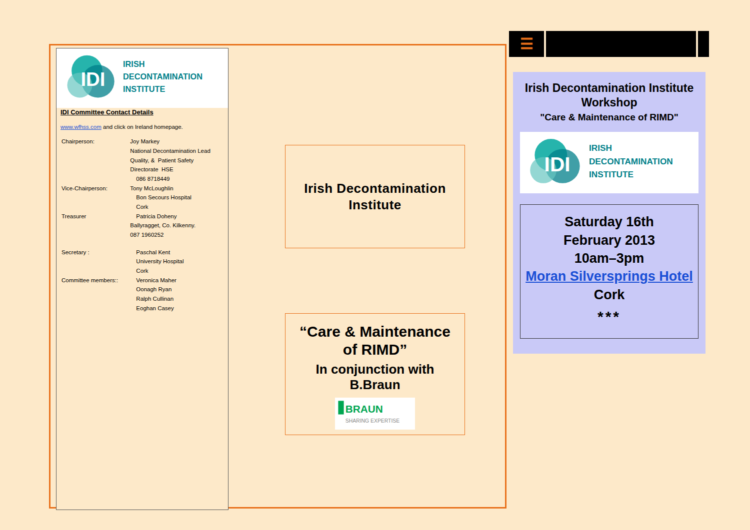IDI Committee Contact Details
www.wfhss.com and click on Ireland homepage.
| Chairperson: | Joy Markey |
| | National Decontamination Lead |
| | Quality, & Patient Safety |
| | Directorate HSE |
| | 086 8718449 |
| Vice-Chairperson: | Tony McLoughlin |
| | Bon Secours Hospital |
| | Cork |
| Treasurer | Patricia Doheny |
| | Ballyragget, Co. Kilkenny. |
| | 087 1960252 |
| Secretary : | Paschal Kent |
| | University Hospital |
| | Cork |
| Committee members:: | Veronica Maher |
| | Oonagh Ryan |
| | Ralph Cullinan |
| | Eoghan Casey |
Irish Decontamination
Institute
“Care & Maintenance
of RIMD”
In conjunction with
B.Braun
☰
Irish Decontamination Institute
Workshop
"Care & Maintenance of RIMD"
Saturday 16th
February 2013
10am–3pm
Moran Silversprings Hotel
Cork
***